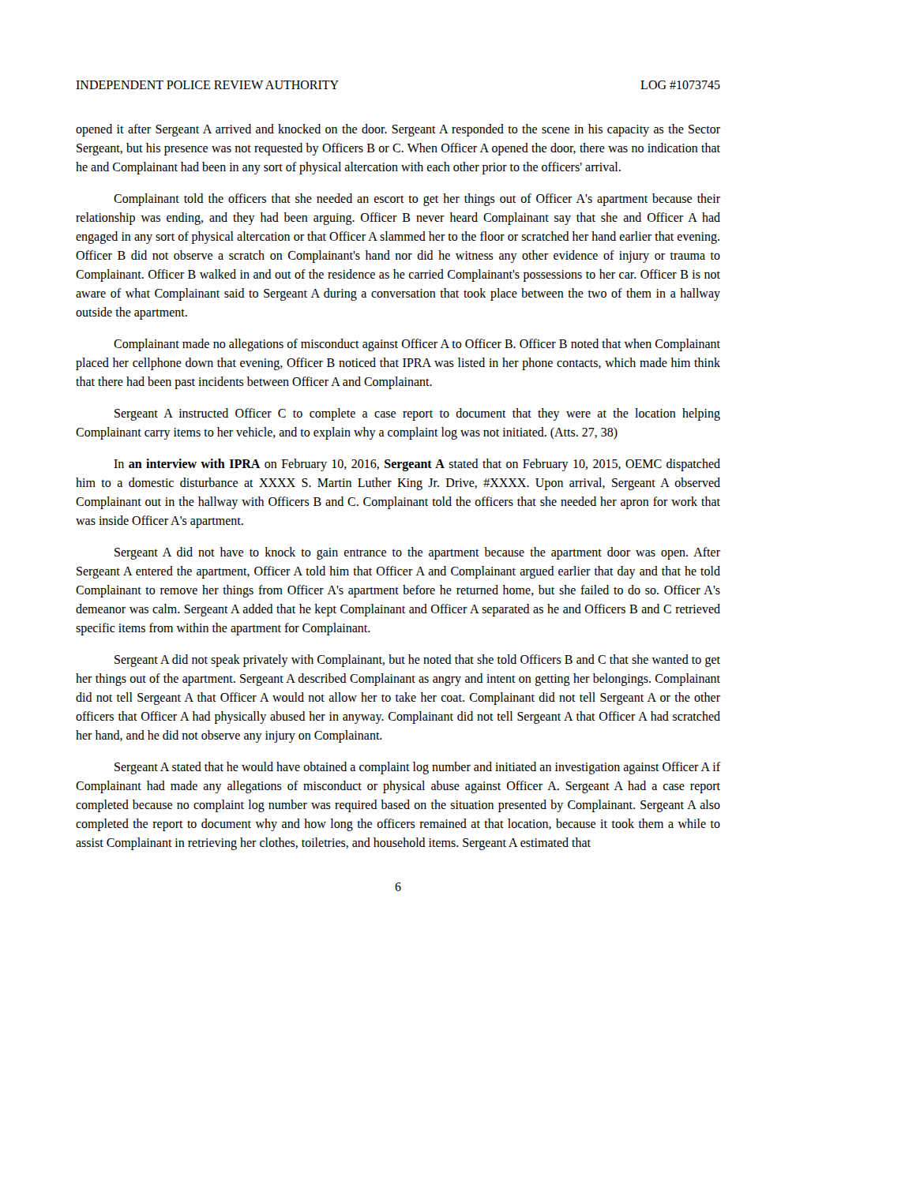INDEPENDENT POLICE REVIEW AUTHORITY
LOG #1073745
opened it after Sergeant A arrived and knocked on the door. Sergeant A responded to the scene in his capacity as the Sector Sergeant, but his presence was not requested by Officers B or C. When Officer A opened the door, there was no indication that he and Complainant had been in any sort of physical altercation with each other prior to the officers' arrival.
Complainant told the officers that she needed an escort to get her things out of Officer A's apartment because their relationship was ending, and they had been arguing. Officer B never heard Complainant say that she and Officer A had engaged in any sort of physical altercation or that Officer A slammed her to the floor or scratched her hand earlier that evening. Officer B did not observe a scratch on Complainant's hand nor did he witness any other evidence of injury or trauma to Complainant. Officer B walked in and out of the residence as he carried Complainant's possessions to her car. Officer B is not aware of what Complainant said to Sergeant A during a conversation that took place between the two of them in a hallway outside the apartment.
Complainant made no allegations of misconduct against Officer A to Officer B. Officer B noted that when Complainant placed her cellphone down that evening, Officer B noticed that IPRA was listed in her phone contacts, which made him think that there had been past incidents between Officer A and Complainant.
Sergeant A instructed Officer C to complete a case report to document that they were at the location helping Complainant carry items to her vehicle, and to explain why a complaint log was not initiated. (Atts. 27, 38)
In an interview with IPRA on February 10, 2016, Sergeant A stated that on February 10, 2015, OEMC dispatched him to a domestic disturbance at XXXX S. Martin Luther King Jr. Drive, #XXXX. Upon arrival, Sergeant A observed Complainant out in the hallway with Officers B and C. Complainant told the officers that she needed her apron for work that was inside Officer A's apartment.
Sergeant A did not have to knock to gain entrance to the apartment because the apartment door was open. After Sergeant A entered the apartment, Officer A told him that Officer A and Complainant argued earlier that day and that he told Complainant to remove her things from Officer A's apartment before he returned home, but she failed to do so. Officer A's demeanor was calm. Sergeant A added that he kept Complainant and Officer A separated as he and Officers B and C retrieved specific items from within the apartment for Complainant.
Sergeant A did not speak privately with Complainant, but he noted that she told Officers B and C that she wanted to get her things out of the apartment. Sergeant A described Complainant as angry and intent on getting her belongings. Complainant did not tell Sergeant A that Officer A would not allow her to take her coat. Complainant did not tell Sergeant A or the other officers that Officer A had physically abused her in anyway. Complainant did not tell Sergeant A that Officer A had scratched her hand, and he did not observe any injury on Complainant.
Sergeant A stated that he would have obtained a complaint log number and initiated an investigation against Officer A if Complainant had made any allegations of misconduct or physical abuse against Officer A. Sergeant A had a case report completed because no complaint log number was required based on the situation presented by Complainant. Sergeant A also completed the report to document why and how long the officers remained at that location, because it took them a while to assist Complainant in retrieving her clothes, toiletries, and household items. Sergeant A estimated that
6